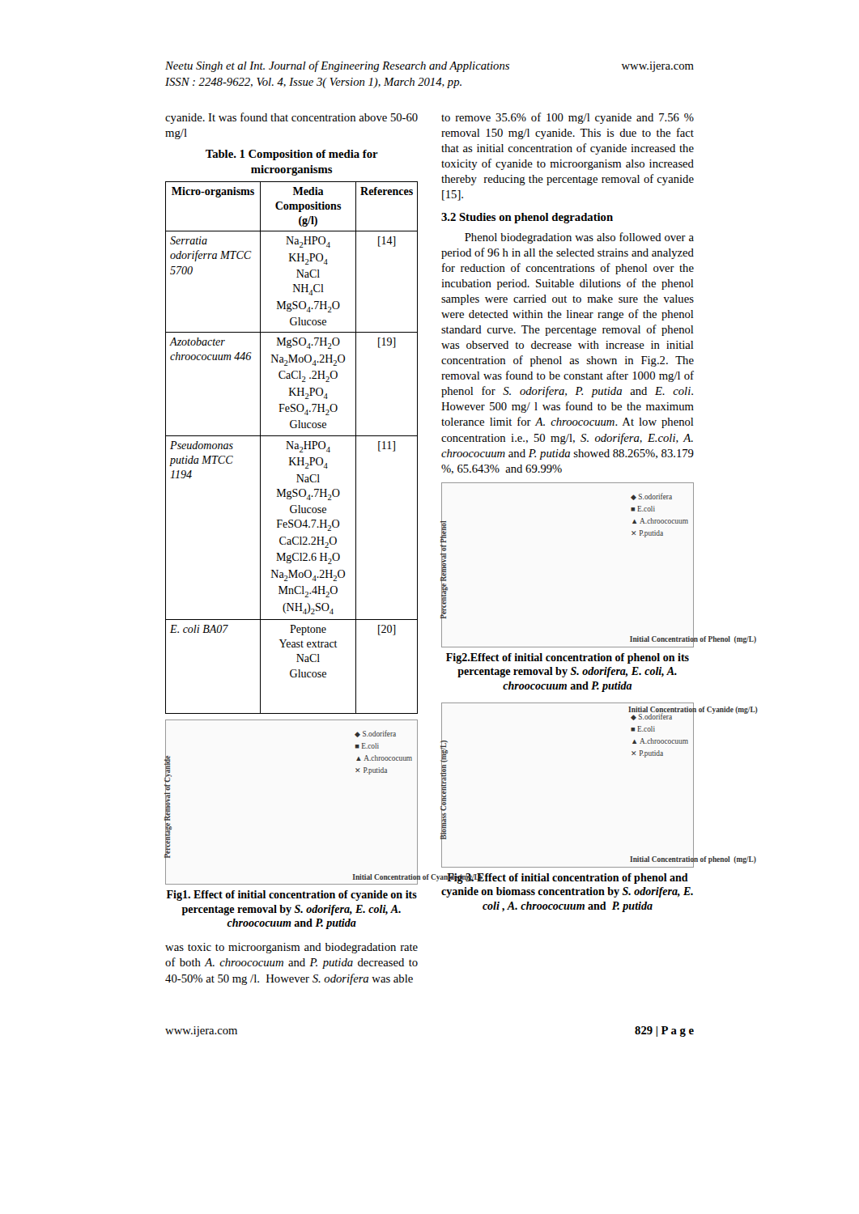www.ijera.com Neetu Singh et al Int. Journal of Engineering Research and Applications
ISSN : 2248-9622, Vol. 4, Issue 3( Version 1), March 2014, pp.
cyanide. It was found that concentration above 50-60 mg/l
Table. 1 Composition of media for microorganisms
| Micro-organisms | Media Compositions (g/l) | References |
| --- | --- | --- |
| Serratia odoriferra MTCC 5700 | Na 2 HPO 4 KH 2 PO 4 NaCl NH 4 Cl MgSO 4 .7H 2 O Glucose | [14] |
| Azotobacter chroococuum 446 | MgSO 4 .7H 2 O Na 2 MoO 4 .2H 2 O CaCl 2 .2H 2 O KH 2 PO 4 FeSO 4 .7H 2 O Glucose | [19] |
| Pseudomonas putida MTCC 1194 | Na 2 HPO 4 KH 2 PO 4 NaCl MgSO 4 .7H 2 O Glucose FeSO4.7.H 2 O CaCl2.2H 2 O MgCl2.6 H 2 O Na 2 MoO 4 .2H 2 O MnCl 2 .4H 2 O (NH 4 ) 2 SO 4 | [11] |
| E. coli BA07 | Peptone Yeast extract NaCl Glucose | [20] |
Percentage Removal of Cyanide ◆ S.odorifera ■ E.coli ▲ A.chroococuum ✕ P.putida Initial Concentration of Cyanide (mg/L)
Fig1. Effect of initial concentration of cyanide on its percentage removal by S. odorifera, E. coli, A. chroococuum and P. putida
was toxic to microorganism and biodegradation rate of both A. chroococuum and P. putida decreased to 40-50% at 50 mg /l. However S. odorifera was able
to remove 35.6% of 100 mg/l cyanide and 7.56 % removal 150 mg/l cyanide. This is due to the fact that as initial concentration of cyanide increased the toxicity of cyanide to microorganism also increased thereby reducing the percentage removal of cyanide [15].
3.2 Studies on phenol degradation
Phenol biodegradation was also followed over a period of 96 h in all the selected strains and analyzed for reduction of concentrations of phenol over the incubation period. Suitable dilutions of the phenol samples were carried out to make sure the values were detected within the linear range of the phenol standard curve. The percentage removal of phenol was observed to decrease with increase in initial concentration of phenol as shown in Fig.2. The removal was found to be constant after 1000 mg/l of phenol for S. odorifera, P. putida and E. coli. However 500 mg/ l was found to be the maximum tolerance limit for A. chroococuum. At low phenol concentration i.e., 50 mg/l, S. odorifera, E.coli, A. chroococuum and P. putida showed 88.265%, 83.179 %, 65.643% and 69.99%
Percentage Removal of Phenol ◆ S.odorifera ■ E.coli ▲ A.chroococuum ✕ P.putida Initial Concentration of Phenol (mg/L)
Fig2.Effect of initial concentration of phenol on its percentage removal by S. odorifera, E. coli, A. chroococuum and P. putida
Initial Concentration of Cyanide (mg/L) Biomass Concentration (mg/L) ◆ S.odorifera ■ E.coli ▲ A.chroococuum ✕ P.putida Initial Concentration of phenol (mg/L)
Fig 3. Effect of initial concentration of phenol and cyanide on biomass concentration by S. odorifera, E. coli , A. chroococuum and P. putida
www.ijera.com 829 | P a g e